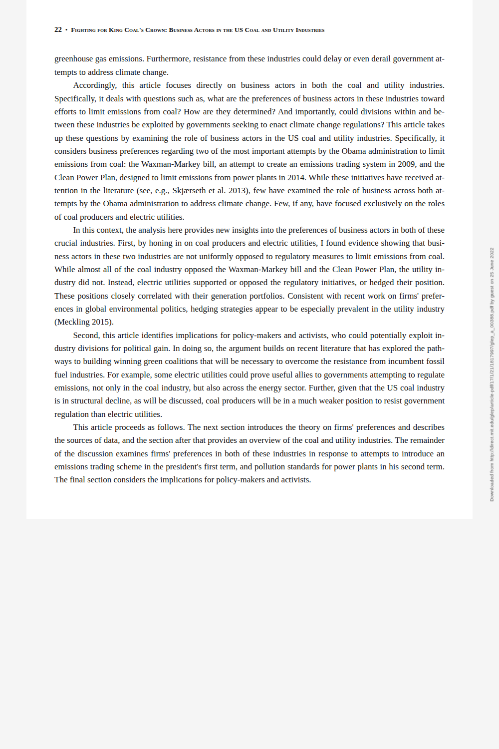22•Fighting for King Coal's Crown: Business Actors in the US Coal and Utility Industries
greenhouse gas emissions. Furthermore, resistance from these industries could delay or even derail government attempts to address climate change.
Accordingly, this article focuses directly on business actors in both the coal and utility industries. Specifically, it deals with questions such as, what are the preferences of business actors in these industries toward efforts to limit emissions from coal? How are they determined? And importantly, could divisions within and between these industries be exploited by governments seeking to enact climate change regulations? This article takes up these questions by examining the role of business actors in the US coal and utility industries. Specifically, it considers business preferences regarding two of the most important attempts by the Obama administration to limit emissions from coal: the Waxman-Markey bill, an attempt to create an emissions trading system in 2009, and the Clean Power Plan, designed to limit emissions from power plants in 2014. While these initiatives have received attention in the literature (see, e.g., Skjærseth et al. 2013), few have examined the role of business across both attempts by the Obama administration to address climate change. Few, if any, have focused exclusively on the roles of coal producers and electric utilities.
In this context, the analysis here provides new insights into the preferences of business actors in both of these crucial industries. First, by honing in on coal producers and electric utilities, I found evidence showing that business actors in these two industries are not uniformly opposed to regulatory measures to limit emissions from coal. While almost all of the coal industry opposed the Waxman-Markey bill and the Clean Power Plan, the utility industry did not. Instead, electric utilities supported or opposed the regulatory initiatives, or hedged their position. These positions closely correlated with their generation portfolios. Consistent with recent work on firms' preferences in global environmental politics, hedging strategies appear to be especially prevalent in the utility industry (Meckling 2015).
Second, this article identifies implications for policy-makers and activists, who could potentially exploit industry divisions for political gain. In doing so, the argument builds on recent literature that has explored the pathways to building winning green coalitions that will be necessary to overcome the resistance from incumbent fossil fuel industries. For example, some electric utilities could prove useful allies to governments attempting to regulate emissions, not only in the coal industry, but also across the energy sector. Further, given that the US coal industry is in structural decline, as will be discussed, coal producers will be in a much weaker position to resist government regulation than electric utilities.
This article proceeds as follows. The next section introduces the theory on firms' preferences and describes the sources of data, and the section after that provides an overview of the coal and utility industries. The remainder of the discussion examines firms' preferences in both of these industries in response to attempts to introduce an emissions trading scheme in the president's first term, and pollution standards for power plants in his second term. The final section considers the implications for policy-makers and activists.
Downloaded from http://direct.mit.edu/glep/article-pdf/17/1/21/1817997/glep_a_00388.pdf by guest on 25 June 2022